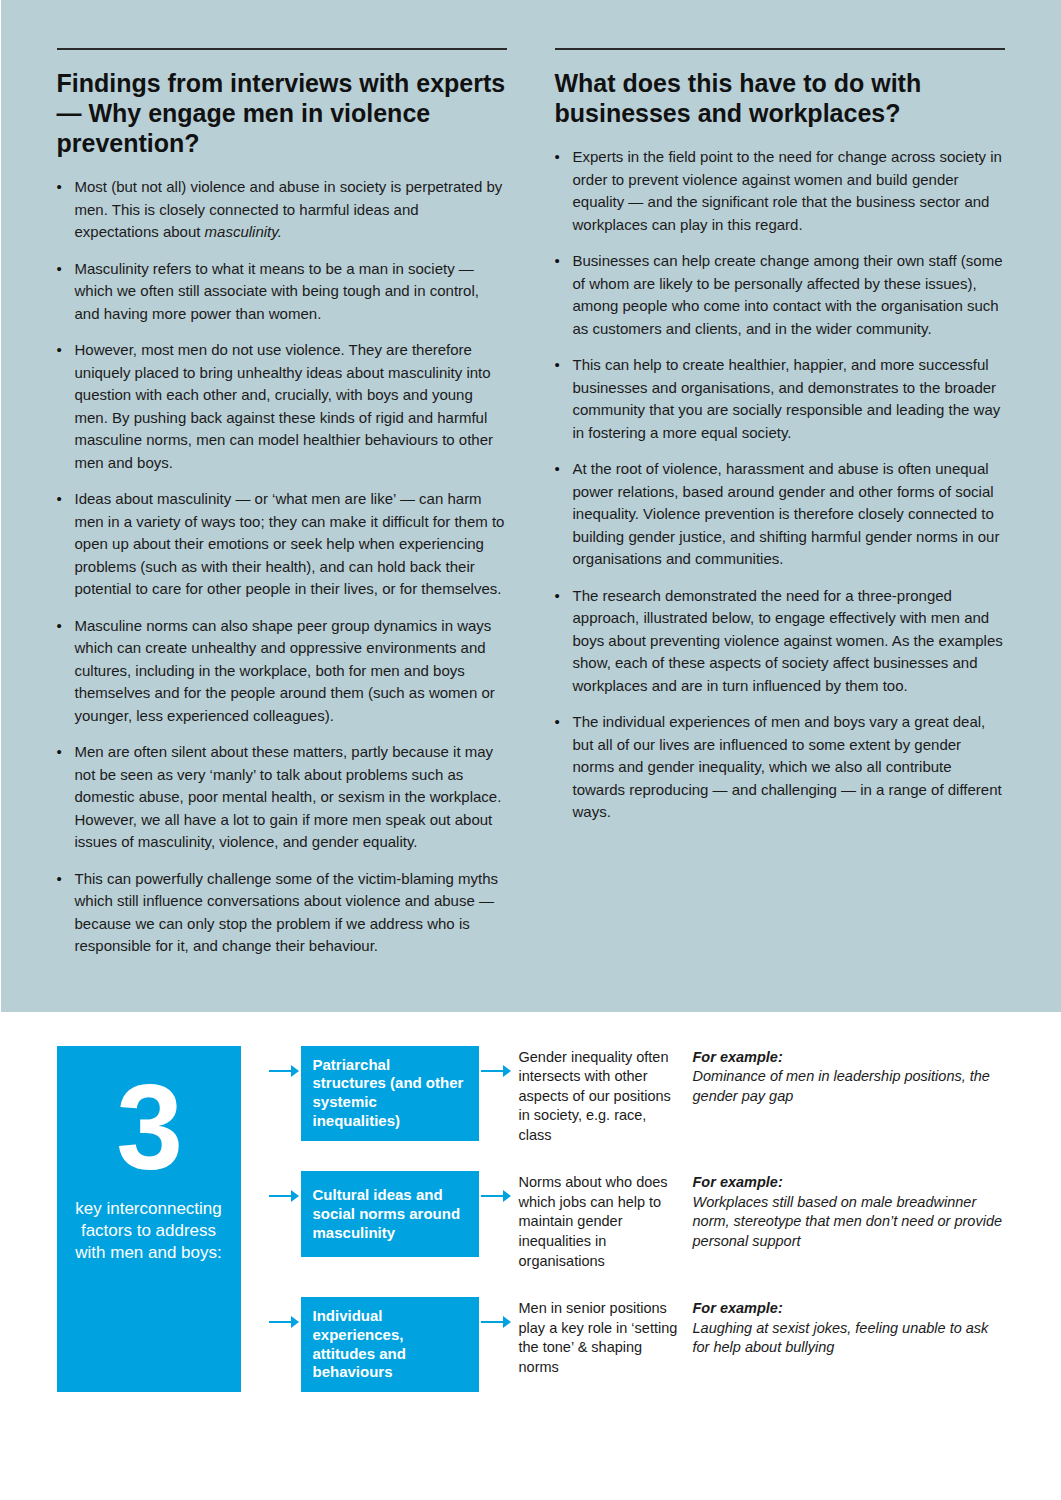Findings from interviews with experts — Why engage men in violence prevention?
Most (but not all) violence and abuse in society is perpetrated by men. This is closely connected to harmful ideas and expectations about masculinity.
Masculinity refers to what it means to be a man in society — which we often still associate with being tough and in control, and having more power than women.
However, most men do not use violence. They are therefore uniquely placed to bring unhealthy ideas about masculinity into question with each other and, crucially, with boys and young men. By pushing back against these kinds of rigid and harmful masculine norms, men can model healthier behaviours to other men and boys.
Ideas about masculinity — or ‘what men are like’ — can harm men in a variety of ways too; they can make it difficult for them to open up about their emotions or seek help when experiencing problems (such as with their health), and can hold back their potential to care for other people in their lives, or for themselves.
Masculine norms can also shape peer group dynamics in ways which can create unhealthy and oppressive environments and cultures, including in the workplace, both for men and boys themselves and for the people around them (such as women or younger, less experienced colleagues).
Men are often silent about these matters, partly because it may not be seen as very ‘manly’ to talk about problems such as domestic abuse, poor mental health, or sexism in the workplace. However, we all have a lot to gain if more men speak out about issues of masculinity, violence, and gender equality.
This can powerfully challenge some of the victim-blaming myths which still influence conversations about violence and abuse — because we can only stop the problem if we address who is responsible for it, and change their behaviour.
What does this have to do with businesses and workplaces?
Experts in the field point to the need for change across society in order to prevent violence against women and build gender equality — and the significant role that the business sector and workplaces can play in this regard.
Businesses can help create change among their own staff (some of whom are likely to be personally affected by these issues), among people who come into contact with the organisation such as customers and clients, and in the wider community.
This can help to create healthier, happier, and more successful businesses and organisations, and demonstrates to the broader community that you are socially responsible and leading the way in fostering a more equal society.
At the root of violence, harassment and abuse is often unequal power relations, based around gender and other forms of social inequality. Violence prevention is therefore closely connected to building gender justice, and shifting harmful gender norms in our organisations and communities.
The research demonstrated the need for a three-pronged approach, illustrated below, to engage effectively with men and boys about preventing violence against women. As the examples show, each of these aspects of society affect businesses and workplaces and are in turn influenced by them too.
The individual experiences of men and boys vary a great deal, but all of our lives are influenced to some extent by gender norms and gender inequality, which we also all contribute towards reproducing — and challenging — in a range of different ways.
3
key interconnecting
factors to address
with men and boys:
Patriarchal structures (and other systemic inequalities)
Gender inequality often intersects with other aspects of our positions in society, e.g. race, class
For example: Dominance of men in leadership positions, the gender pay gap
Cultural ideas and social norms around masculinity
Norms about who does which jobs can help to maintain gender inequalities in organisations
For example: Workplaces still based on male breadwinner norm, stereotype that men don’t need or provide personal support
Individual experiences, attitudes and behaviours
Men in senior positions play a key role in ‘setting the tone’ & shaping norms
For example: Laughing at sexist jokes, feeling unable to ask for help about bullying